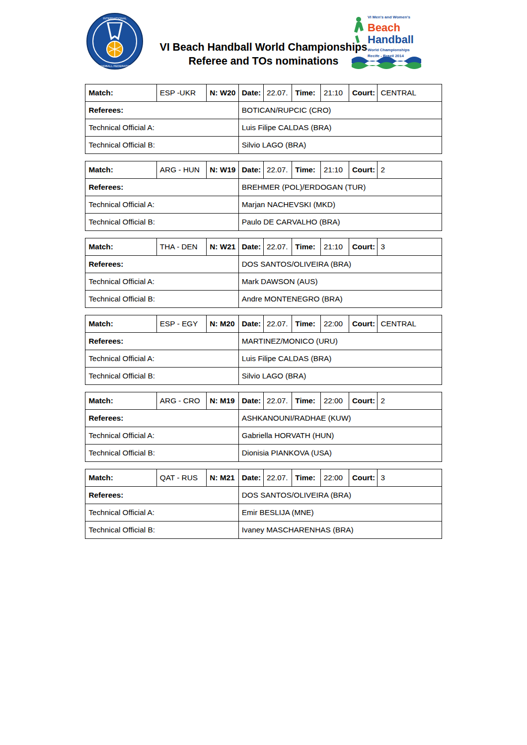INTERNATIONAL HANDBALL FEDERATION
VI Men's and Women's Beach Handball World Championships Recife - Brazil 2014
VI Beach Handball World Championships Referee and TOs nominations
| Match: | ESP -UKR | N: W20 | Date: | 22.07. | Time: | 21:10 | Court: | CENTRAL |
| Referees: | BOTICAN/RUPCIC (CRO) |
| Technical Official A: | Luis Filipe CALDAS (BRA) |
| Technical Official B: | Silvio LAGO (BRA) |
| Match: | ARG - HUN | N: W19 | Date: | 22.07. | Time: | 21:10 | Court: | 2 |
| Referees: | BREHMER (POL)/ERDOGAN (TUR) |
| Technical Official A: | Marjan NACHEVSKI (MKD) |
| Technical Official B: | Paulo DE CARVALHO (BRA) |
| Match: | THA - DEN | N: W21 | Date: | 22.07. | Time: | 21:10 | Court: | 3 |
| Referees: | DOS SANTOS/OLIVEIRA (BRA) |
| Technical Official A: | Mark DAWSON (AUS) |
| Technical Official B: | Andre MONTENEGRO (BRA) |
| Match: | ESP - EGY | N: M20 | Date: | 22.07. | Time: | 22:00 | Court: | CENTRAL |
| Referees: | MARTINEZ/MONICO (URU) |
| Technical Official A: | Luis Filipe CALDAS (BRA) |
| Technical Official B: | Silvio LAGO (BRA) |
| Match: | ARG - CRO | N: M19 | Date: | 22.07. | Time: | 22:00 | Court: | 2 |
| Referees: | ASHKANOUNI/RADHAE (KUW) |
| Technical Official A: | Gabriella HORVATH (HUN) |
| Technical Official B: | Dionisia PIANKOVA (USA) |
| Match: | QAT - RUS | N: M21 | Date: | 22.07. | Time: | 22:00 | Court: | 3 |
| Referees: | DOS SANTOS/OLIVEIRA (BRA) |
| Technical Official A: | Emir BESLIJA (MNE) |
| Technical Official B: | Ivaney MASCHARENHAS (BRA) |